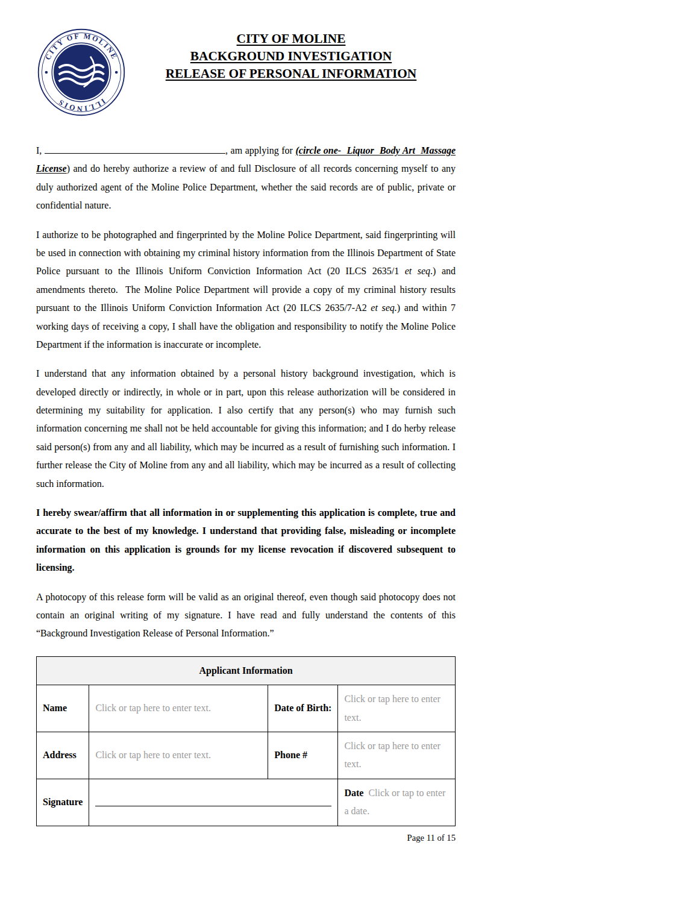CITY OF MOLINE ILLINOIS
CITY OF MOLINE
BACKGROUND INVESTIGATION
RELEASE OF PERSONAL INFORMATION
I, , am applying for (circle one- Liquor Body Art Massage License) and do hereby authorize a review of and full Disclosure of all records concerning myself to any duly authorized agent of the Moline Police Department, whether the said records are of public, private or confidential nature.
I authorize to be photographed and fingerprinted by the Moline Police Department, said fingerprinting will be used in connection with obtaining my criminal history information from the Illinois Department of State Police pursuant to the Illinois Uniform Conviction Information Act (20 ILCS 2635/1 et seq.) and amendments thereto. The Moline Police Department will provide a copy of my criminal history results pursuant to the Illinois Uniform Conviction Information Act (20 ILCS 2635/7-A2 et seq.) and within 7 working days of receiving a copy, I shall have the obligation and responsibility to notify the Moline Police Department if the information is inaccurate or incomplete.
I understand that any information obtained by a personal history background investigation, which is developed directly or indirectly, in whole or in part, upon this release authorization will be considered in determining my suitability for application. I also certify that any person(s) who may furnish such information concerning me shall not be held accountable for giving this information; and I do herby release said person(s) from any and all liability, which may be incurred as a result of furnishing such information. I further release the City of Moline from any and all liability, which may be incurred as a result of collecting such information.
I hereby swear/affirm that all information in or supplementing this application is complete, true and accurate to the best of my knowledge. I understand that providing false, misleading or incomplete information on this application is grounds for my license revocation if discovered subsequent to licensing.
A photocopy of this release form will be valid as an original thereof, even though said photocopy does not contain an original writing of my signature. I have read and fully understand the contents of this “Background Investigation Release of Personal Information.”
| Applicant Information |
| Name | Click or tap here to enter text. | Date of Birth: | Click or tap here to enter text. |
| Address | Click or tap here to enter text. | Phone # | Click or tap here to enter text. |
| Signature | | Date Click or tap to enter a date. |
Page 11 of 15